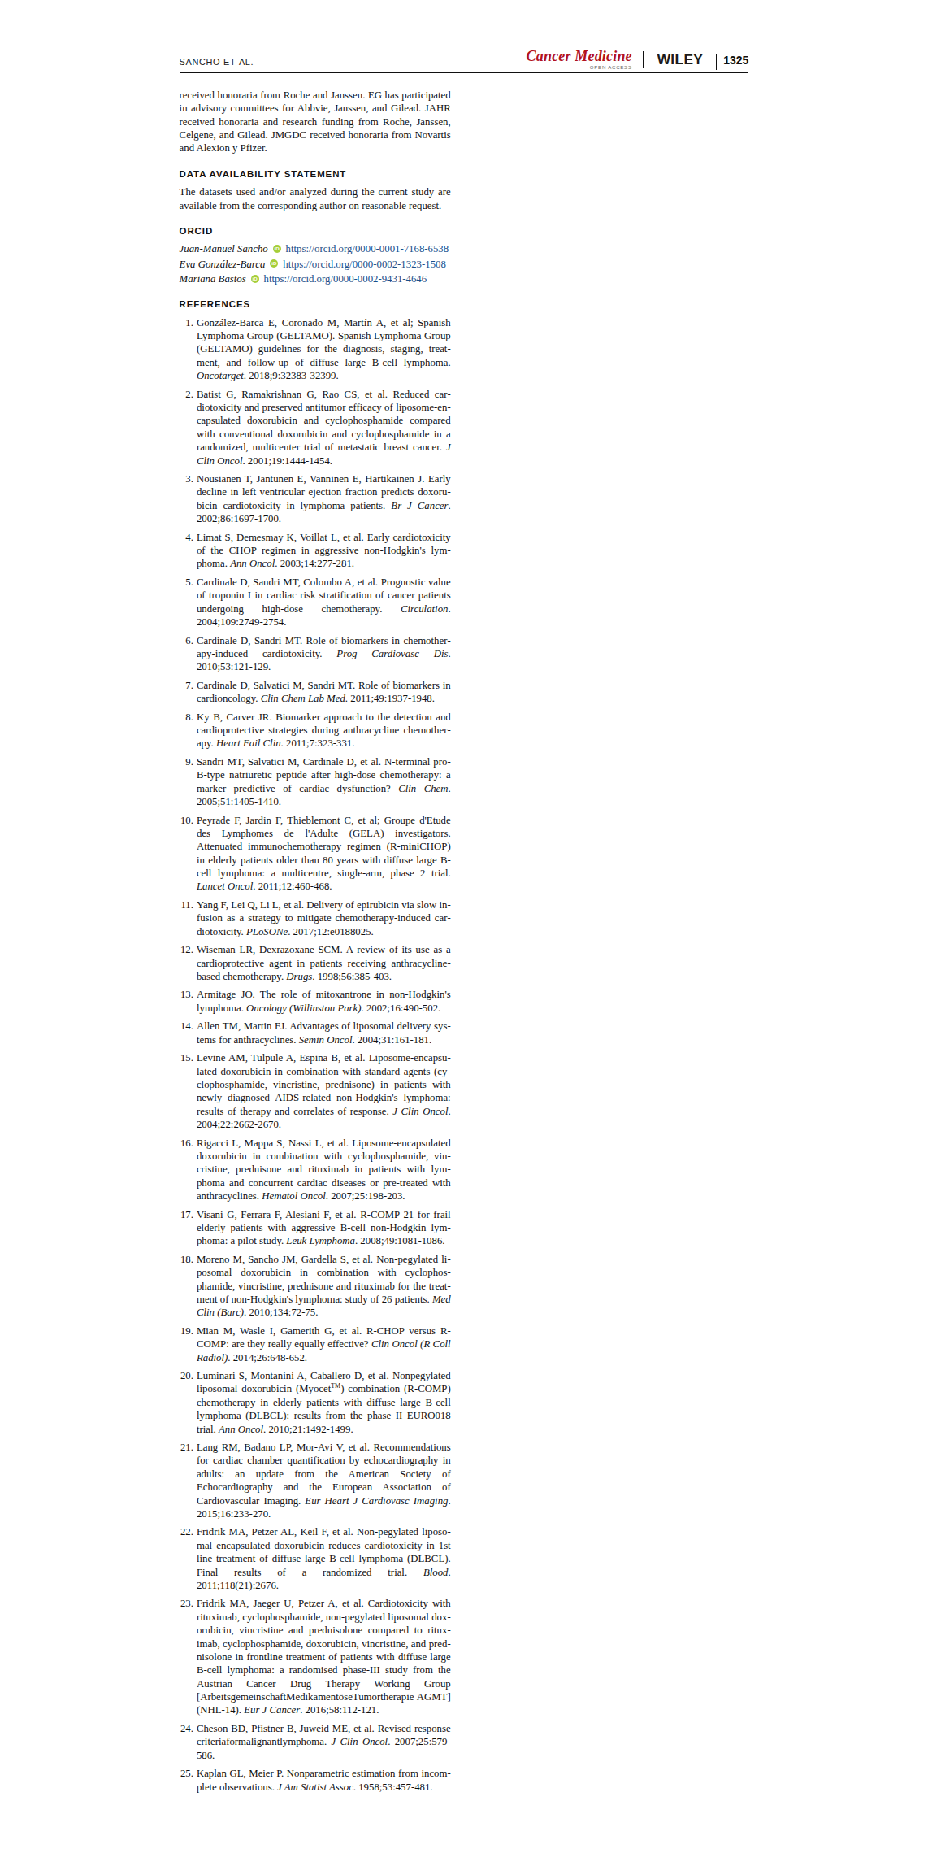Sancho et al.
Cancer Medicine Open Access
WILEY
1325
received honoraria from Roche and Janssen. EG has participated in advisory committees for Abbvie, Janssen, and Gilead. JAHR received honoraria and research funding from Roche, Janssen, Celgene, and Gilead. JMGDC received honoraria from Novartis and Alexion y Pfizer.
Data Availability Statement
The datasets used and/or analyzed during the current study are available from the corresponding author on reasonable request.
ORCID
Juan-Manuel Sancho https://orcid.org/0000-0001-7168-6538
Eva González-Barca https://orcid.org/0000-0002-1323-1508
Mariana Bastos https://orcid.org/0000-0002-9431-4646
References
González-Barca E, Coronado M, Martín A, et al; Spanish Lymphoma Group (GELTAMO). Spanish Lymphoma Group (GELTAMO) guidelines for the diagnosis, staging, treatment, and follow-up of diffuse large B-cell lymphoma. Oncotarget. 2018;9:32383-32399.
Batist G, Ramakrishnan G, Rao CS, et al. Reduced cardiotoxicity and preserved antitumor efficacy of liposome-encapsulated doxorubicin and cyclophosphamide compared with conventional doxorubicin and cyclophosphamide in a randomized, multicenter trial of metastatic breast cancer. J Clin Oncol. 2001;19:1444-1454.
Nousianen T, Jantunen E, Vanninen E, Hartikainen J. Early decline in left ventricular ejection fraction predicts doxorubicin cardiotoxicity in lymphoma patients. Br J Cancer. 2002;86:1697-1700.
Limat S, Demesmay K, Voillat L, et al. Early cardiotoxicity of the CHOP regimen in aggressive non-Hodgkin's lymphoma. Ann Oncol. 2003;14:277-281.
Cardinale D, Sandri MT, Colombo A, et al. Prognostic value of troponin I in cardiac risk stratification of cancer patients undergoing high-dose chemotherapy. Circulation. 2004;109:2749-2754.
Cardinale D, Sandri MT. Role of biomarkers in chemotherapy-induced cardiotoxicity. Prog Cardiovasc Dis. 2010;53:121-129.
Cardinale D, Salvatici M, Sandri MT. Role of biomarkers in cardioncology. Clin Chem Lab Med. 2011;49:1937-1948.
Ky B, Carver JR. Biomarker approach to the detection and cardioprotective strategies during anthracycline chemotherapy. Heart Fail Clin. 2011;7:323-331.
Sandri MT, Salvatici M, Cardinale D, et al. N-terminal pro-B-type natriuretic peptide after high-dose chemotherapy: a marker predictive of cardiac dysfunction? Clin Chem. 2005;51:1405-1410.
Peyrade F, Jardin F, Thieblemont C, et al; Groupe d'Etude des Lymphomes de l'Adulte (GELA) investigators. Attenuated immunochemotherapy regimen (R-miniCHOP) in elderly patients older than 80 years with diffuse large B-cell lymphoma: a multicentre, single-arm, phase 2 trial. Lancet Oncol. 2011;12:460-468.
Yang F, Lei Q, Li L, et al. Delivery of epirubicin via slow infusion as a strategy to mitigate chemotherapy-induced cardiotoxicity. PLoSONe. 2017;12:e0188025.
Wiseman LR, Dexrazoxane SCM. A review of its use as a cardioprotective agent in patients receiving anthracycline-based chemotherapy. Drugs. 1998;56:385-403.
Armitage JO. The role of mitoxantrone in non-Hodgkin's lymphoma. Oncology (Willinston Park). 2002;16:490-502.
Allen TM, Martin FJ. Advantages of liposomal delivery systems for anthracyclines. Semin Oncol. 2004;31:161-181.
Levine AM, Tulpule A, Espina B, et al. Liposome-encapsulated doxorubicin in combination with standard agents (cyclophosphamide, vincristine, prednisone) in patients with newly diagnosed AIDS-related non-Hodgkin's lymphoma: results of therapy and correlates of response. J Clin Oncol. 2004;22:2662-2670.
Rigacci L, Mappa S, Nassi L, et al. Liposome-encapsulated doxorubicin in combination with cyclophosphamide, vincristine, prednisone and rituximab in patients with lymphoma and concurrent cardiac diseases or pre-treated with anthracyclines. Hematol Oncol. 2007;25:198-203.
Visani G, Ferrara F, Alesiani F, et al. R-COMP 21 for frail elderly patients with aggressive B-cell non-Hodgkin lymphoma: a pilot study. Leuk Lymphoma. 2008;49:1081-1086.
Moreno M, Sancho JM, Gardella S, et al. Non-pegylated liposomal doxorubicin in combination with cyclophosphamide, vincristine, prednisone and rituximab for the treatment of non-Hodgkin's lymphoma: study of 26 patients. Med Clin (Barc). 2010;134:72-75.
Mian M, Wasle I, Gamerith G, et al. R-CHOP versus R-COMP: are they really equally effective? Clin Oncol (R Coll Radiol). 2014;26:648-652.
Luminari S, Montanini A, Caballero D, et al. Nonpegylated liposomal doxorubicin (MyocetTM) combination (R-COMP) chemotherapy in elderly patients with diffuse large B-cell lymphoma (DLBCL): results from the phase II EURO018 trial. Ann Oncol. 2010;21:1492-1499.
Lang RM, Badano LP, Mor-Avi V, et al. Recommendations for cardiac chamber quantification by echocardiography in adults: an update from the American Society of Echocardiography and the European Association of Cardiovascular Imaging. Eur Heart J Cardiovasc Imaging. 2015;16:233-270.
Fridrik MA, Petzer AL, Keil F, et al. Non-pegylated liposomal encapsulated doxorubicin reduces cardiotoxicity in 1st line treatment of diffuse large B-cell lymphoma (DLBCL). Final results of a randomized trial. Blood. 2011;118(21):2676.
Fridrik MA, Jaeger U, Petzer A, et al. Cardiotoxicity with rituximab, cyclophosphamide, non-pegylated liposomal doxorubicin, vincristine and prednisolone compared to rituximab, cyclophosphamide, doxorubicin, vincristine, and prednisolone in frontline treatment of patients with diffuse large B-cell lymphoma: a randomised phase-III study from the Austrian Cancer Drug Therapy Working Group [ArbeitsgemeinschaftMedikamentöseTumortherapie AGMT] (NHL-14). Eur J Cancer. 2016;58:112-121.
Cheson BD, Pfistner B, Juweid ME, et al. Revised response criteriaformalignantlymphoma. J Clin Oncol. 2007;25:579-586.
Kaplan GL, Meier P. Nonparametric estimation from incomplete observations. J Am Statist Assoc. 1958;53:457-481.